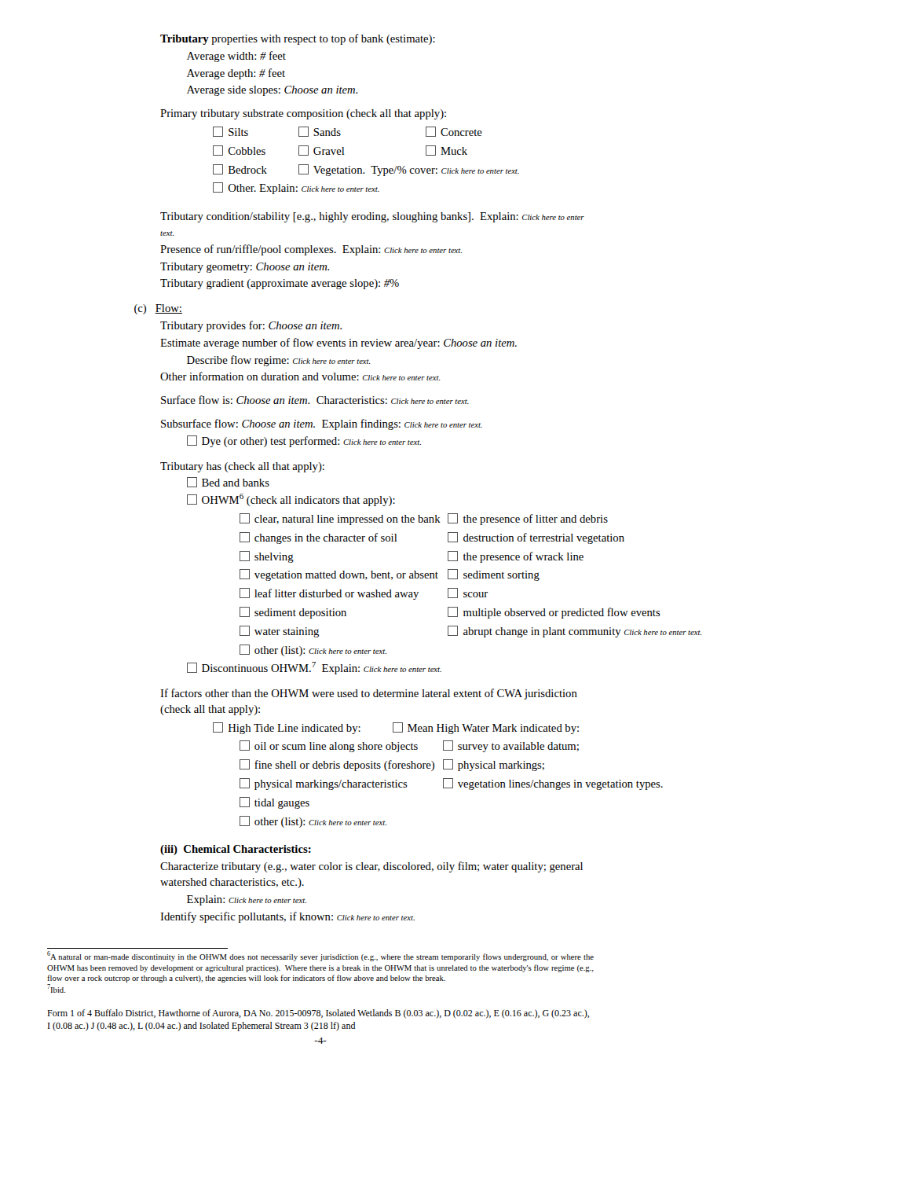Tributary properties with respect to top of bank (estimate):
Average width: # feet
Average depth: # feet
Average side slopes: Choose an item.
Primary tributary substrate composition (check all that apply):
| Silts | Sands | Concrete |
| Cobbles | Gravel | Muck |
| Bedrock | Vegetation. Type/% cover: Click here to enter text. |
| Other. Explain: Click here to enter text. |
Tributary condition/stability [e.g., highly eroding, sloughing banks]. Explain: Click here to enter text.
Presence of run/riffle/pool complexes. Explain: Click here to enter text.
Tributary geometry: Choose an item.
Tributary gradient (approximate average slope): #%
(c) Flow:
Tributary provides for: Choose an item.
Estimate average number of flow events in review area/year: Choose an item.
Describe flow regime: Click here to enter text.
Other information on duration and volume: Click here to enter text.
Surface flow is: Choose an item. Characteristics: Click here to enter text.
Subsurface flow: Choose an item. Explain findings: Click here to enter text.
Dye (or other) test performed: Click here to enter text.
Tributary has (check all that apply):
Bed and banks
OHWM6 (check all indicators that apply):
| clear, natural line impressed on the bank | the presence of litter and debris |
| changes in the character of soil | destruction of terrestrial vegetation |
| shelving | the presence of wrack line |
| vegetation matted down, bent, or absent | sediment sorting |
| leaf litter disturbed or washed away | scour |
| sediment deposition | multiple observed or predicted flow events |
| water staining | abrupt change in plant community Click here to enter text. |
| other (list): Click here to enter text. |
Discontinuous OHWM.7 Explain: Click here to enter text.
If factors other than the OHWM were used to determine lateral extent of CWA jurisdiction (check all that apply):
| High Tide Line indicated by: | Mean High Water Mark indicated by: |
| oil or scum line along shore objects | survey to available datum; |
| fine shell or debris deposits (foreshore) | physical markings; |
| physical markings/characteristics | vegetation lines/changes in vegetation types. |
| tidal gauges | |
| other (list): Click here to enter text. | |
(iii) Chemical Characteristics:
Characterize tributary (e.g., water color is clear, discolored, oily film; water quality; general watershed characteristics, etc.).
Explain: Click here to enter text.
Identify specific pollutants, if known: Click here to enter text.
6A natural or man-made discontinuity in the OHWM does not necessarily sever jurisdiction (e.g., where the stream temporarily flows underground, or where the OHWM has been removed by development or agricultural practices). Where there is a break in the OHWM that is unrelated to the waterbody's flow regime (e.g., flow over a rock outcrop or through a culvert), the agencies will look for indicators of flow above and below the break.
7Ibid.
Form 1 of 4 Buffalo District, Hawthorne of Aurora, DA No. 2015-00978, Isolated Wetlands B (0.03 ac.), D (0.02 ac.), E (0.16 ac.), G (0.23 ac.), I (0.08 ac.) J (0.48 ac.), L (0.04 ac.) and Isolated Ephemeral Stream 3 (218 lf) and
-4-